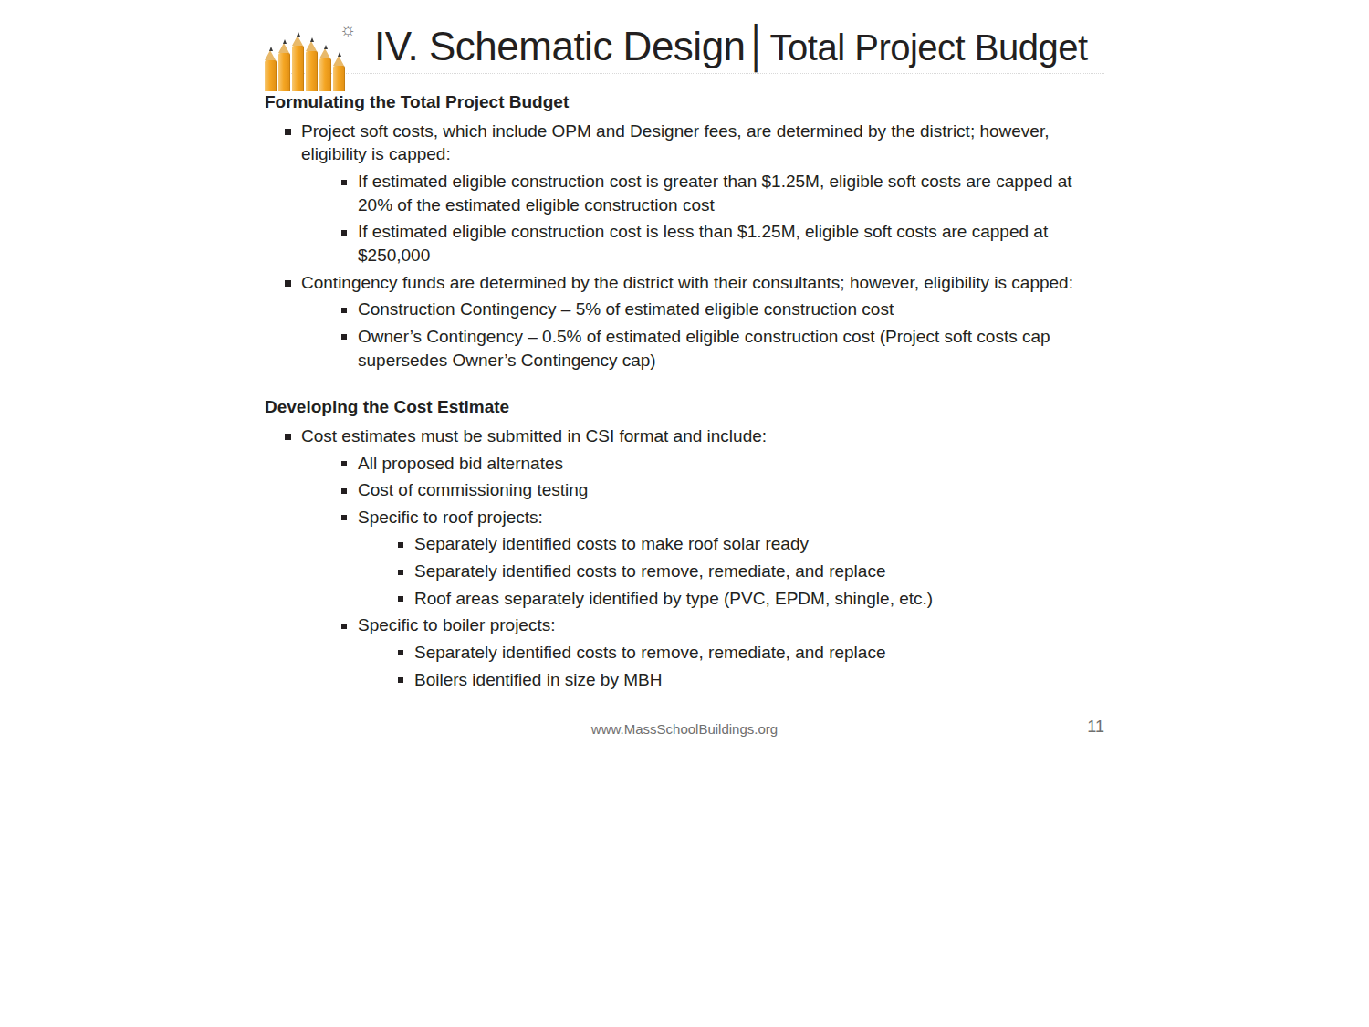☼
IV. Schematic Design│Total Project Budget
Formulating the Total Project Budget
Project soft costs, which include OPM and Designer fees, are determined by the district; however, eligibility is capped:
If estimated eligible construction cost is greater than $1.25M, eligible soft costs are capped at 20% of the estimated eligible construction cost
If estimated eligible construction cost is less than $1.25M, eligible soft costs are capped at $250,000
Contingency funds are determined by the district with their consultants; however, eligibility is capped:
Construction Contingency – 5% of estimated eligible construction cost
Owner’s Contingency – 0.5% of estimated eligible construction cost (Project soft costs cap supersedes Owner’s Contingency cap)
Developing the Cost Estimate
Cost estimates must be submitted in CSI format and include:
All proposed bid alternates
Cost of commissioning testing
Specific to roof projects:
Separately identified costs to make roof solar ready
Separately identified costs to remove, remediate, and replace
Roof areas separately identified by type (PVC, EPDM, shingle, etc.)
Specific to boiler projects:
Separately identified costs to remove, remediate, and replace
Boilers identified in size by MBH
www.MassSchoolBuildings.org 11